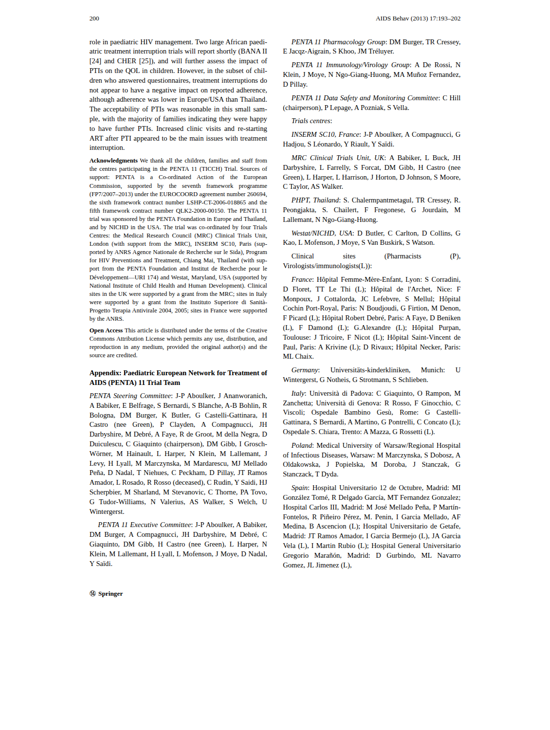200 AIDS Behav (2013) 17:193–202
role in paediatric HIV management. Two large African paediatric treatment interruption trials will report shortly (BANA II [24] and CHER [25]), and will further assess the impact of PTIs on the QOL in children. However, in the subset of children who answered questionnaires, treatment interruptions do not appear to have a negative impact on reported adherence, although adherence was lower in Europe/USA than Thailand. The acceptability of PTIs was reasonable in this small sample, with the majority of families indicating they were happy to have further PTIs. Increased clinic visits and re-starting ART after PTI appeared to be the main issues with treatment interruption.
Acknowledgments We thank all the children, families and staff from the centres participating in the PENTA 11 (TICCH) Trial. Sources of support: PENTA is a Co-ordinated Action of the European Commission, supported by the seventh framework programme (FP7/2007–2013) under the EUROCOORD agreement number 260694, the sixth framework contract number LSHP-CT-2006-018865 and the fifth framework contract number QLK2-2000-00150. The PENTA 11 trial was sponsored by the PENTA Foundation in Europe and Thailand, and by NICHD in the USA. The trial was co-ordinated by four Trials Centres: the Medical Research Council (MRC) Clinical Trials Unit, London (with support from the MRC), INSERM SC10, Paris (supported by ANRS Agence Nationale de Recherche sur le Sida), Program for HIV Preventions and Treatment, Chiang Mai, Thailand (with support from the PENTA Foundation and Institut de Recherche pour le Développement—URI 174) and Westat, Maryland, USA (supported by National Institute of Child Health and Human Development). Clinical sites in the UK were supported by a grant from the MRC; sites in Italy were supported by a grant from the Instituto Superiore di Sanità-Progetto Terapia Antivirale 2004, 2005; sites in France were supported by the ANRS.
Open Access This article is distributed under the terms of the Creative Commons Attribution License which permits any use, distribution, and reproduction in any medium, provided the original author(s) and the source are credited.
Appendix: Paediatric European Network for Treatment of AIDS (PENTA) 11 Trial Team
PENTA Steering Committee: J-P Aboulker, J Ananworanich, A Babiker, E Belfrage, S Bernardi, S Blanche, A-B Bohlin, R Bologna, DM Burger, K Butler, G Castelli-Gattinara, H Castro (nee Green), P Clayden, A Compagnucci, JH Darbyshire, M Debré, A Faye, R de Groot, M della Negra, D Duiculescu, C Giaquinto (chairperson), DM Gibb, I Grosch-Wörner, M Hainault, L Harper, N Klein, M Lallemant, J Levy, H Lyall, M Marczynska, M Mardarescu, MJ Mellado Peña, D Nadal, T Niehues, C Peckham, D Pillay, JT Ramos Amador, L Rosado, R Rosso (deceased), C Rudin, Y Saidi, HJ Scherpbier, M Sharland, M Stevanovic, C Thorne, PA Tovo, G Tudor-Williams, N Valerius, AS Walker, S Welch, U Wintergerst.
PENTA 11 Executive Committee: J-P Aboulker, A Babiker, DM Burger, A Compagnucci, JH Darbyshire, M Debré, C Giaquinto, DM Gibb, H Castro (nee Green), L Harper, N Klein, M Lallemant, H Lyall, L Mofenson, J Moye, D Nadal, Y Saïdi.
PENTA 11 Pharmacology Group: DM Burger, TR Cressey, E Jacqz-Aigrain, S Khoo, JM Tréluyer.
PENTA 11 Immunology/Virology Group: A De Rossi, N Klein, J Moye, N Ngo-Giang-Huong, MA Muñoz Fernandez, D Pillay.
PENTA 11 Data Safety and Monitoring Committee: C Hill (chairperson), P Lepage, A Pozniak, S Vella.
Trials centres:
INSERM SC10, France: J-P Aboulker, A Compagnucci, G Hadjou, S Léonardo, Y Riault, Y Saïdi.
MRC Clinical Trials Unit, UK: A Babiker, L Buck, JH Darbyshire, L Farrelly, S Forcat, DM Gibb, H Castro (nee Green), L Harper, L Harrison, J Horton, D Johnson, S Moore, C Taylor, AS Walker.
PHPT, Thailand: S. Chalermpantmetagul, TR Cressey, R. Peongjakta, S. Chailert, F Fregonese, G Jourdain, M Lallemant, N Ngo-Giang-Huong.
Westat/NICHD, USA: D Butler, C Carlton, D Collins, G Kao, L Mofenson, J Moye, S Van Buskirk, S Watson.
Clinical sites (Pharmacists (P), Virologists/immunologists(L)):
France: Hôpital Femme-Mère-Enfant, Lyon: S Corradini, D Floret, TT Le Thi (L); Hôpital de l'Archet, Nice: F Monpoux, J Cottalorda, JC Lefebvre, S Mellul; Hôpital Cochin Port-Royal, Paris: N Boudjoudi, G Firtion, M Denon, F Picard (L); Hôpital Robert Debré, Paris: A Faye, D Beniken (L), F Damond (L); G.Alexandre (L); Hôpital Purpan, Toulouse: J Tricoire, F Nicot (L); Hôpital Saint-Vincent de Paul, Paris: A Krivine (L); D Rivaux; Hôpital Necker, Paris: ML Chaix.
Germany: Universitäts-kinderkliniken, Munich: U Wintergerst, G Notheis, G Strotmann, S Schlieben.
Italy: Università di Padova: C Giaquinto, O Rampon, M Zanchetta; Università di Genova: R Rosso, F Ginocchio, C Viscoli; Ospedale Bambino Gesù, Rome: G Castelli-Gattinara, S Bernardi, A Martino, G Pontrelli, C Concato (L); Ospedale S. Chiara, Trento: A Mazza, G Rossetti (L).
Poland: Medical University of Warsaw/Regional Hospital of Infectious Diseases, Warsaw: M Marczynska, S Dobosz, A Oldakowska, J Popielska, M Doroba, J Stanczak, G Stanczack, T Dyda.
Spain: Hospital Universitario 12 de Octubre, Madrid: MI González Tomé, R Delgado García, MT Fernandez Gonzalez; Hospital Carlos III, Madrid: M José Mellado Peña, P Martín-Fontelos, R Piñeiro Pérez, M. Penin, I Garcia Mellado, AF Medina, B Ascencion (L); Hospital Universitario de Getafe, Madrid: JT Ramos Amador, I Garcia Bermejo (L), JA Garcia Vela (L), I Martin Rubio (L); Hospital General Universitario Gregorio Marañón, Madrid: D Gurbindo, ML Navarro Gomez, JL Jimenez (L),
⑭ Springer